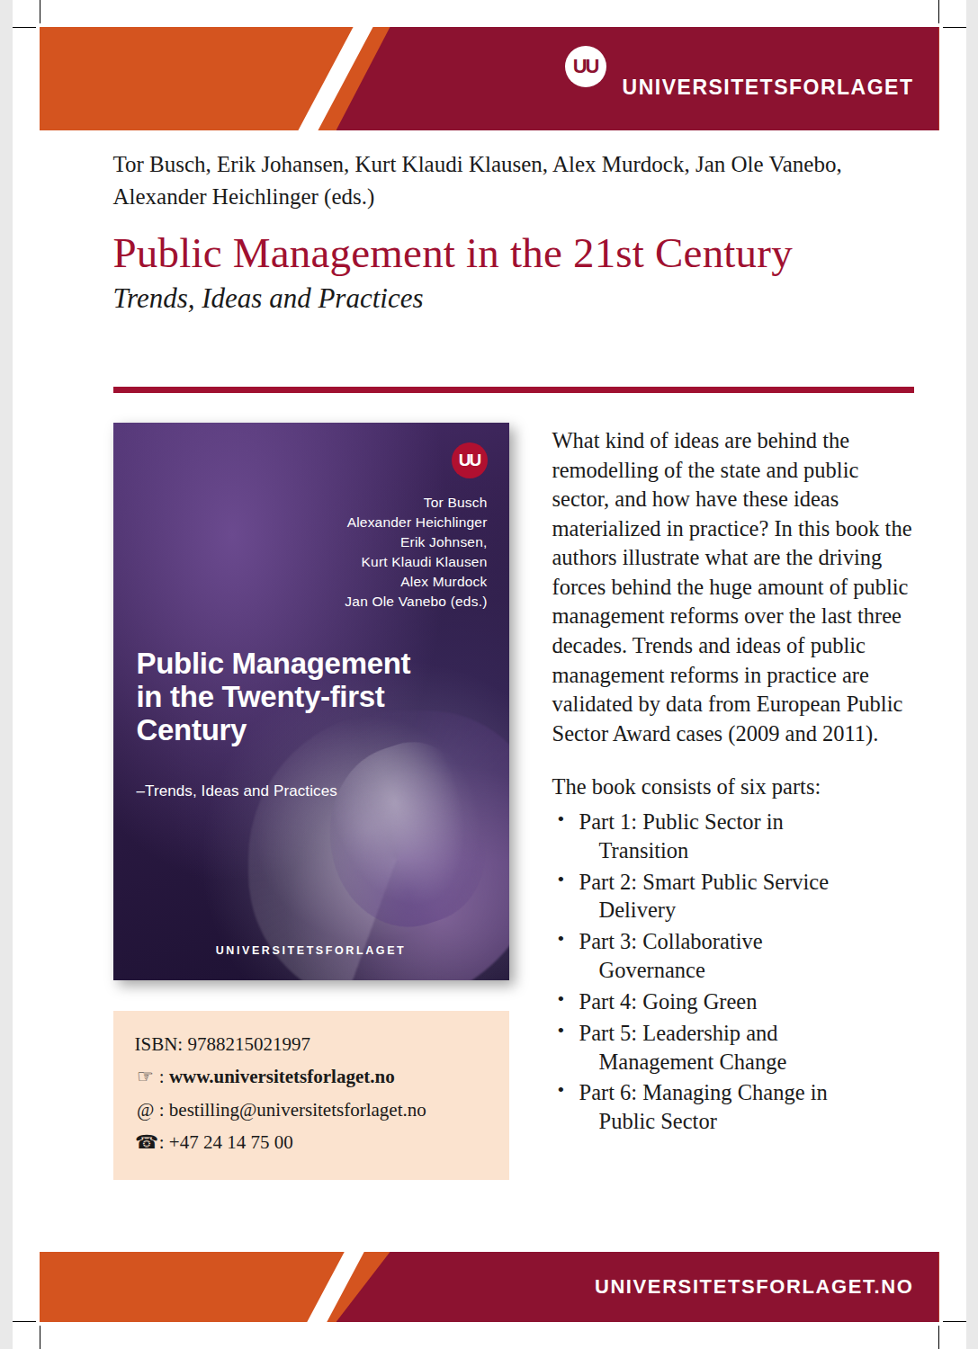UU
UNIVERSITETSFORLAGET
Tor Busch, Erik Johansen, Kurt Klaudi Klausen, Alex Murdock, Jan Ole Vanebo, Alexander Heichlinger (eds.)
Public Management in the 21st Century
Trends, Ideas and Practices
UU
Tor Busch
Alexander Heichlinger
Erik Johnsen,
Kurt Klaudi Klausen
Alex Murdock
Jan Ole Vanebo (eds.)
Public Management
in the Twenty-first
Century
–Trends, Ideas and Practices
UNIVERSITETSFORLAGET
ISBN: 9788215021997
☞: www.universitetsforlaget.no
@: bestilling@universitetsforlaget.no
☎: +47 24 14 75 00
What kind of ideas are behind the remodelling of the state and public sector, and how have these ideas materialized in practice? In this book the authors illustrate what are the driving forces behind the huge amount of public management reforms over the last three decades. Trends and ideas of public management reforms in practice are validated by data from European Public Sector Award cases (2009 and 2011).
The book consists of six parts:
Part 1: Public Sector inTransition
Part 2: Smart Public ServiceDelivery
Part 3: CollaborativeGovernance
Part 4: Going Green
Part 5: Leadership andManagement Change
Part 6: Managing Change inPublic Sector
UNIVERSITETSFORLAGET.NO